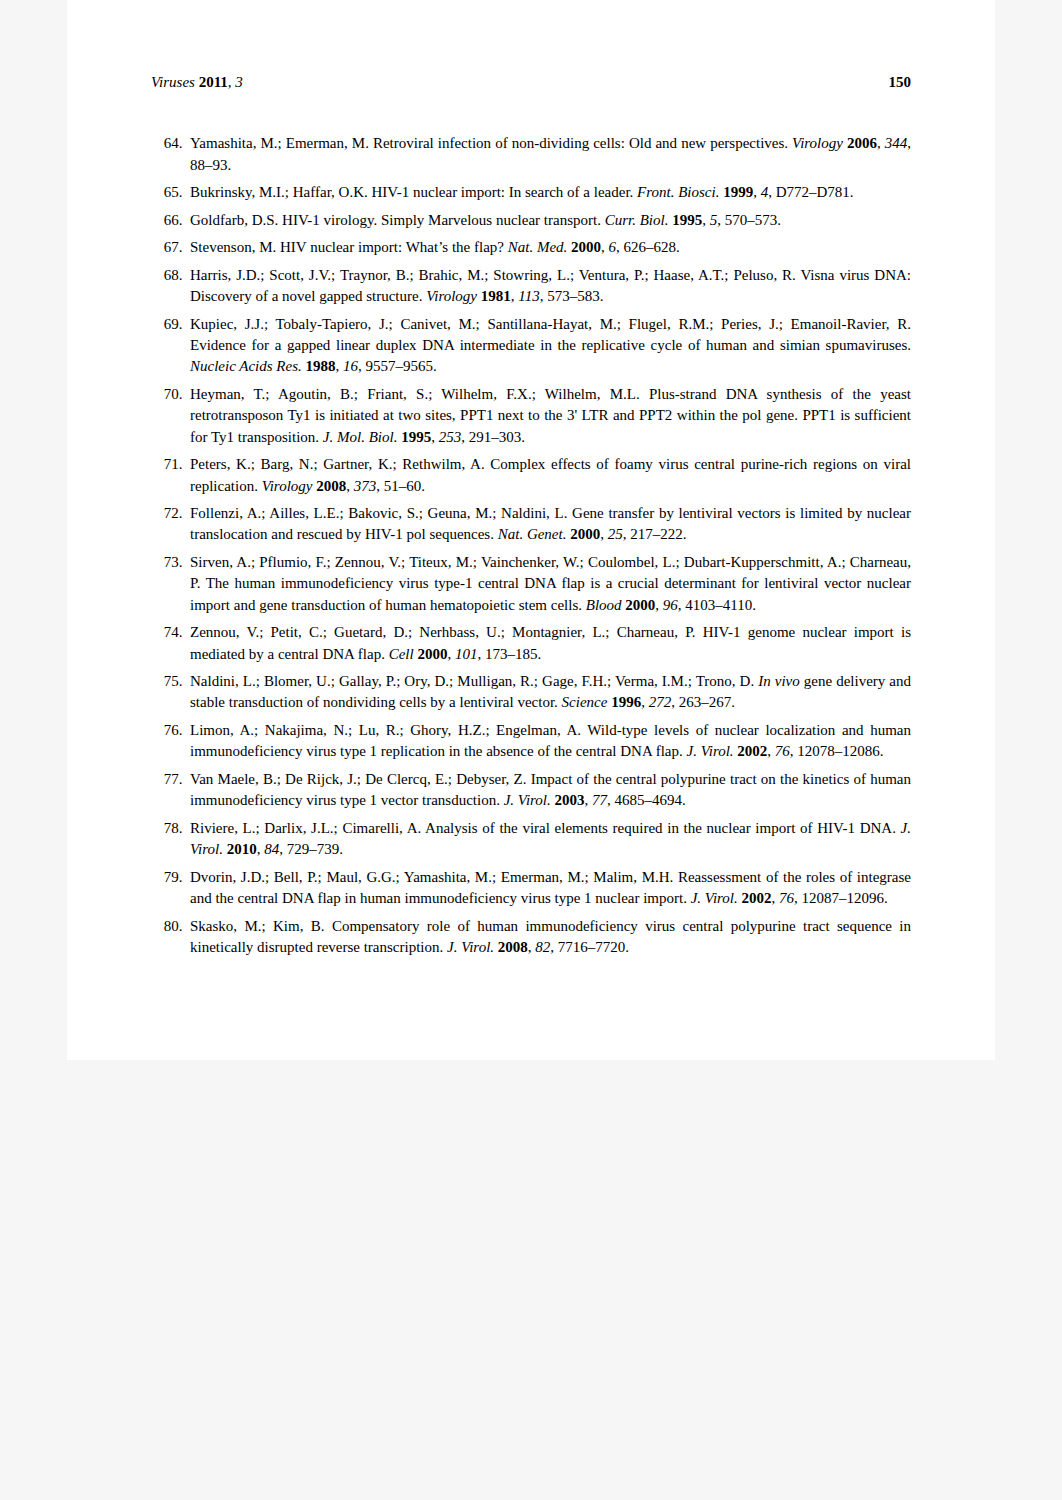Viruses 2011, 3
150
64. Yamashita, M.; Emerman, M. Retroviral infection of non-dividing cells: Old and new perspectives. Virology 2006, 344, 88–93.
65. Bukrinsky, M.I.; Haffar, O.K. HIV-1 nuclear import: In search of a leader. Front. Biosci. 1999, 4, D772–D781.
66. Goldfarb, D.S. HIV-1 virology. Simply Marvelous nuclear transport. Curr. Biol. 1995, 5, 570–573.
67. Stevenson, M. HIV nuclear import: What’s the flap? Nat. Med. 2000, 6, 626–628.
68. Harris, J.D.; Scott, J.V.; Traynor, B.; Brahic, M.; Stowring, L.; Ventura, P.; Haase, A.T.; Peluso, R. Visna virus DNA: Discovery of a novel gapped structure. Virology 1981, 113, 573–583.
69. Kupiec, J.J.; Tobaly-Tapiero, J.; Canivet, M.; Santillana-Hayat, M.; Flugel, R.M.; Peries, J.; Emanoil-Ravier, R. Evidence for a gapped linear duplex DNA intermediate in the replicative cycle of human and simian spumaviruses. Nucleic Acids Res. 1988, 16, 9557–9565.
70. Heyman, T.; Agoutin, B.; Friant, S.; Wilhelm, F.X.; Wilhelm, M.L. Plus-strand DNA synthesis of the yeast retrotransposon Ty1 is initiated at two sites, PPT1 next to the 3' LTR and PPT2 within the pol gene. PPT1 is sufficient for Ty1 transposition. J. Mol. Biol. 1995, 253, 291–303.
71. Peters, K.; Barg, N.; Gartner, K.; Rethwilm, A. Complex effects of foamy virus central purine-rich regions on viral replication. Virology 2008, 373, 51–60.
72. Follenzi, A.; Ailles, L.E.; Bakovic, S.; Geuna, M.; Naldini, L. Gene transfer by lentiviral vectors is limited by nuclear translocation and rescued by HIV-1 pol sequences. Nat. Genet. 2000, 25, 217–222.
73. Sirven, A.; Pflumio, F.; Zennou, V.; Titeux, M.; Vainchenker, W.; Coulombel, L.; Dubart-Kupperschmitt, A.; Charneau, P. The human immunodeficiency virus type-1 central DNA flap is a crucial determinant for lentiviral vector nuclear import and gene transduction of human hematopoietic stem cells. Blood 2000, 96, 4103–4110.
74. Zennou, V.; Petit, C.; Guetard, D.; Nerhbass, U.; Montagnier, L.; Charneau, P. HIV-1 genome nuclear import is mediated by a central DNA flap. Cell 2000, 101, 173–185.
75. Naldini, L.; Blomer, U.; Gallay, P.; Ory, D.; Mulligan, R.; Gage, F.H.; Verma, I.M.; Trono, D. In vivo gene delivery and stable transduction of nondividing cells by a lentiviral vector. Science 1996, 272, 263–267.
76. Limon, A.; Nakajima, N.; Lu, R.; Ghory, H.Z.; Engelman, A. Wild-type levels of nuclear localization and human immunodeficiency virus type 1 replication in the absence of the central DNA flap. J. Virol. 2002, 76, 12078–12086.
77. Van Maele, B.; De Rijck, J.; De Clercq, E.; Debyser, Z. Impact of the central polypurine tract on the kinetics of human immunodeficiency virus type 1 vector transduction. J. Virol. 2003, 77, 4685–4694.
78. Riviere, L.; Darlix, J.L.; Cimarelli, A. Analysis of the viral elements required in the nuclear import of HIV-1 DNA. J. Virol. 2010, 84, 729–739.
79. Dvorin, J.D.; Bell, P.; Maul, G.G.; Yamashita, M.; Emerman, M.; Malim, M.H. Reassessment of the roles of integrase and the central DNA flap in human immunodeficiency virus type 1 nuclear import. J. Virol. 2002, 76, 12087–12096.
80. Skasko, M.; Kim, B. Compensatory role of human immunodeficiency virus central polypurine tract sequence in kinetically disrupted reverse transcription. J. Virol. 2008, 82, 7716–7720.